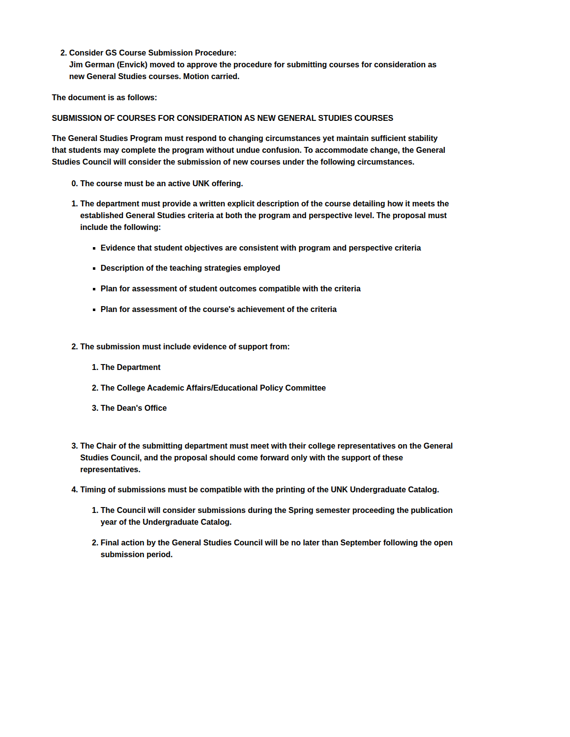Consider GS Course Submission Procedure:
Jim German (Envick) moved to approve the procedure for submitting courses for consideration as new General Studies courses. Motion carried.
The document is as follows:
SUBMISSION OF COURSES FOR CONSIDERATION AS NEW GENERAL STUDIES COURSES
The General Studies Program must respond to changing circumstances yet maintain sufficient stability that students may complete the program without undue confusion. To accommodate change, the General Studies Council will consider the submission of new courses under the following circumstances.
The course must be an active UNK offering.
The department must provide a written explicit description of the course detailing how it meets the established General Studies criteria at both the program and perspective level. The proposal must include the following:
Evidence that student objectives are consistent with program and perspective criteria
Description of the teaching strategies employed
Plan for assessment of student outcomes compatible with the criteria
Plan for assessment of the course's achievement of the criteria
The submission must include evidence of support from:
The Department
The College Academic Affairs/Educational Policy Committee
The Dean's Office
The Chair of the submitting department must meet with their college representatives on the General Studies Council, and the proposal should come forward only with the support of these representatives.
Timing of submissions must be compatible with the printing of the UNK Undergraduate Catalog.
The Council will consider submissions during the Spring semester proceeding the publication year of the Undergraduate Catalog.
Final action by the General Studies Council will be no later than September following the open submission period.